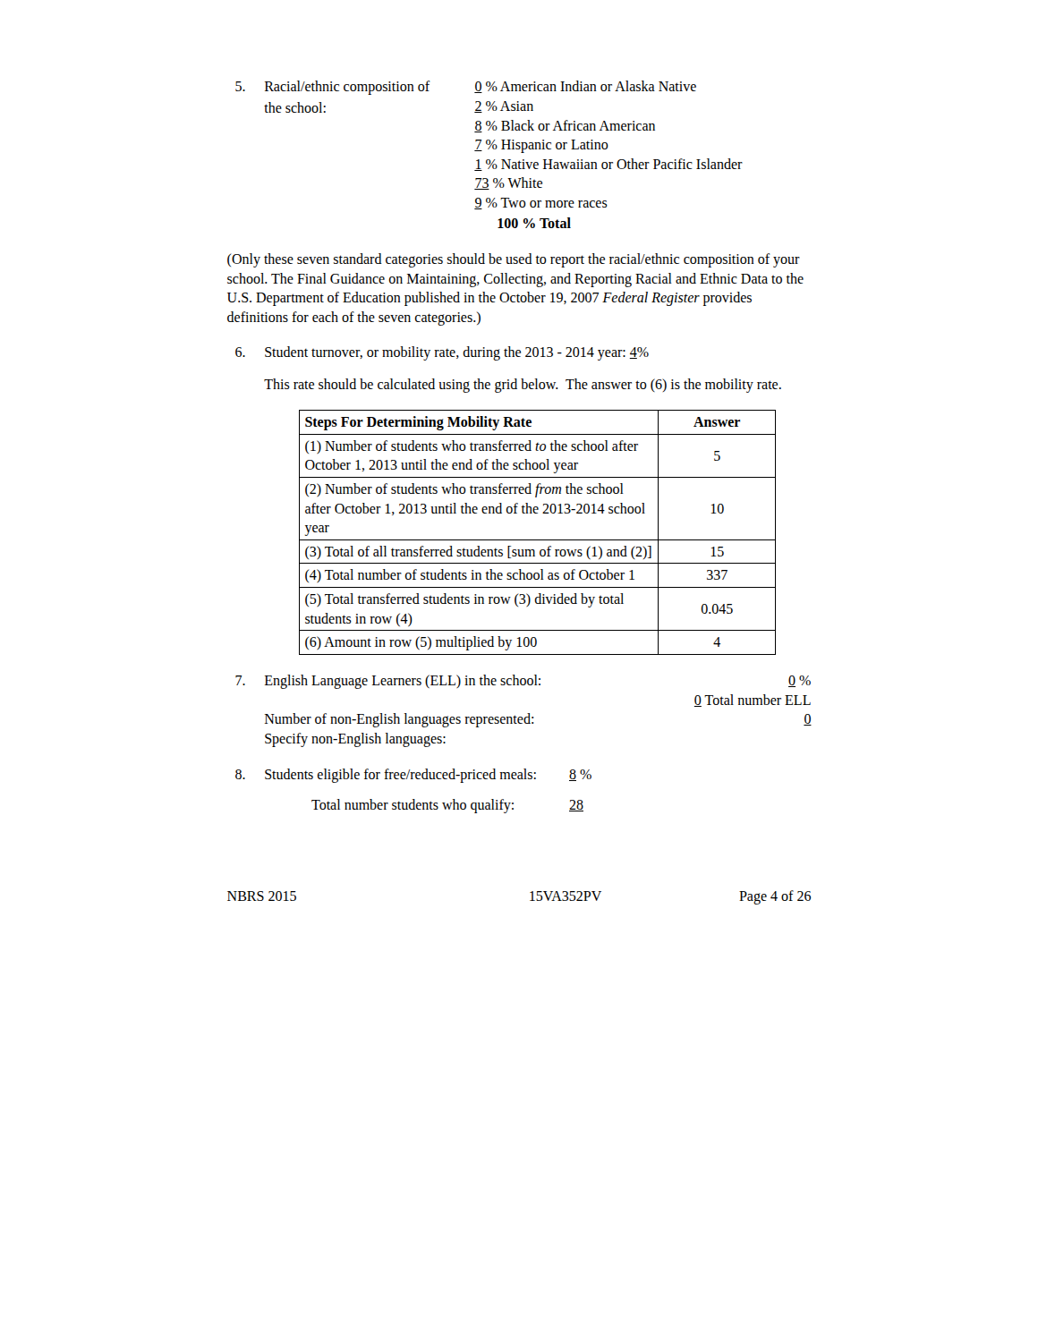5.
Racial/ethnic composition of the school:
0 % American Indian or Alaska Native
2 % Asian
8 % Black or African American
7 % Hispanic or Latino
1 % Native Hawaiian or Other Pacific Islander
73 % White
9 % Two or more races
100 % Total
(Only these seven standard categories should be used to report the racial/ethnic composition of your school. The Final Guidance on Maintaining, Collecting, and Reporting Racial and Ethnic Data to the U.S. Department of Education published in the October 19, 2007 Federal Register provides definitions for each of the seven categories.)
6. Student turnover, or mobility rate, during the 2013 - 2014 year: 4%
This rate should be calculated using the grid below. The answer to (6) is the mobility rate.
| Steps For Determining Mobility Rate | Answer |
| --- | --- |
| (1) Number of students who transferred to the school after October 1, 2013 until the end of the school year | 5 |
| (2) Number of students who transferred from the school after October 1, 2013 until the end of the 2013-2014 school year | 10 |
| (3) Total of all transferred students [sum of rows (1) and (2)] | 15 |
| (4) Total number of students in the school as of October 1 | 337 |
| (5) Total transferred students in row (3) divided by total students in row (4) | 0.045 |
| (6) Amount in row (5) multiplied by 100 | 4 |
7.
English Language Learners (ELL) in the school:
0 %
0 Total number ELL
Number of non-English languages represented:
0
Specify non-English languages:
8.
Students eligible for free/reduced-priced meals:
8 %
Total number students who qualify:
28
NBRS 2015
15VA352PV
Page 4 of 26